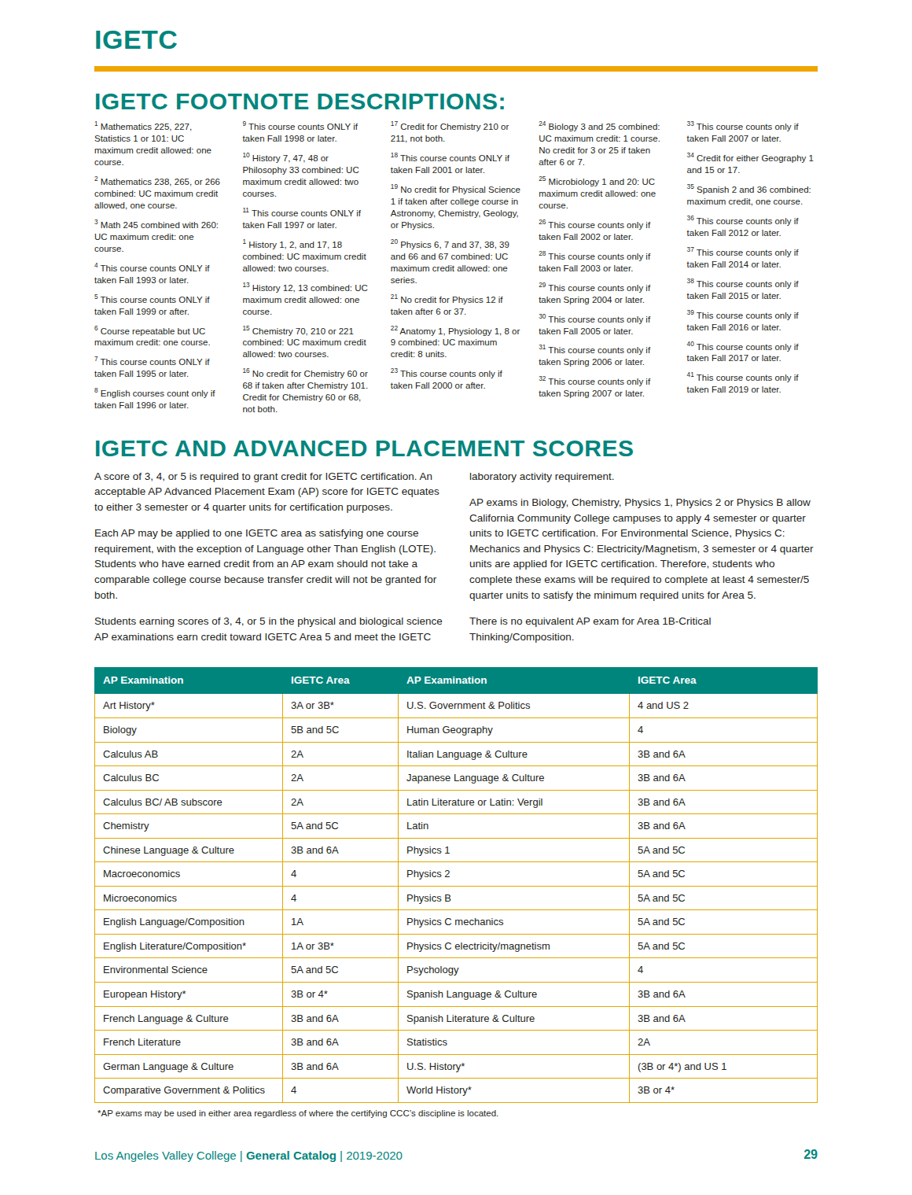IGETC
IGETC FOOTNOTE DESCRIPTIONS:
1 Mathematics 225, 227, Statistics 1 or 101: UC maximum credit allowed: one course.
2 Mathematics 238, 265, or 266 combined: UC maximum credit allowed, one course.
3 Math 245 combined with 260: UC maximum credit: one course.
4 This course counts ONLY if taken Fall 1993 or later.
5 This course counts ONLY if taken Fall 1999 or after.
6 Course repeatable but UC maximum credit: one course.
7 This course counts ONLY if taken Fall 1995 or later.
8 English courses count only if taken Fall 1996 or later.
9 This course counts ONLY if taken Fall 1998 or later.
10 History 7, 47, 48 or Philosophy 33 combined: UC maximum credit allowed: two courses.
11 This course counts ONLY if taken Fall 1997 or later.
1 History 1, 2, and 17, 18 combined: UC maximum credit allowed: two courses.
13 History 12, 13 combined: UC maximum credit allowed: one course.
15 Chemistry 70, 210 or 221 combined: UC maximum credit allowed: two courses.
16 No credit for Chemistry 60 or 68 if taken after Chemistry 101. Credit for Chemistry 60 or 68, not both.
17 Credit for Chemistry 210 or 211, not both.
18 This course counts ONLY if taken Fall 2001 or later.
19 No credit for Physical Science 1 if taken after college course in Astronomy, Chemistry, Geology, or Physics.
20 Physics 6, 7 and 37, 38, 39 and 66 and 67 combined: UC maximum credit allowed: one series.
21 No credit for Physics 12 if taken after 6 or 37.
22 Anatomy 1, Physiology 1, 8 or 9 combined: UC maximum credit: 8 units.
23 This course counts only if taken Fall 2000 or after.
24 Biology 3 and 25 combined: UC maximum credit: 1 course. No credit for 3 or 25 if taken after 6 or 7.
25 Microbiology 1 and 20: UC maximum credit allowed: one course.
26 This course counts only if taken Fall 2002 or later.
28 This course counts only if taken Fall 2003 or later.
29 This course counts only if taken Spring 2004 or later.
30 This course counts only if taken Fall 2005 or later.
31 This course counts only if taken Spring 2006 or later.
32 This course counts only if taken Spring 2007 or later.
33 This course counts only if taken Fall 2007 or later.
34 Credit for either Geography 1 and 15 or 17.
35 Spanish 2 and 36 combined: maximum credit, one course.
36 This course counts only if taken Fall 2012 or later.
37 This course counts only if taken Fall 2014 or later.
38 This course counts only if taken Fall 2015 or later.
39 This course counts only if taken Fall 2016 or later.
40 This course counts only if taken Fall 2017 or later.
41 This course counts only if taken Fall 2019 or later.
IGETC AND ADVANCED PLACEMENT SCORES
A score of 3, 4, or 5 is required to grant credit for IGETC certification. An acceptable AP Advanced Placement Exam (AP) score for IGETC equates to either 3 semester or 4 quarter units for certification purposes.
Each AP may be applied to one IGETC area as satisfying one course requirement, with the exception of Language other Than English (LOTE). Students who have earned credit from an AP exam should not take a comparable college course because transfer credit will not be granted for both.
Students earning scores of 3, 4, or 5 in the physical and biological science AP examinations earn credit toward IGETC Area 5 and meet the IGETC laboratory activity requirement.
AP exams in Biology, Chemistry, Physics 1, Physics 2 or Physics B allow California Community College campuses to apply 4 semester or quarter units to IGETC certification. For Environmental Science, Physics C: Mechanics and Physics C: Electricity/Magnetism, 3 semester or 4 quarter units are applied for IGETC certification. Therefore, students who complete these exams will be required to complete at least 4 semester/5 quarter units to satisfy the minimum required units for Area 5.
There is no equivalent AP exam for Area 1B-Critical Thinking/Composition.
| AP Examination | IGETC Area | AP Examination | IGETC Area |
| --- | --- | --- | --- |
| Art History* | 3A or 3B* | U.S. Government & Politics | 4 and US 2 |
| Biology | 5B and 5C | Human Geography | 4 |
| Calculus AB | 2A | Italian Language & Culture | 3B and 6A |
| Calculus BC | 2A | Japanese Language & Culture | 3B and 6A |
| Calculus BC/ AB subscore | 2A | Latin Literature or Latin: Vergil | 3B and 6A |
| Chemistry | 5A and 5C | Latin | 3B and 6A |
| Chinese Language & Culture | 3B and 6A | Physics 1 | 5A and 5C |
| Macroeconomics | 4 | Physics 2 | 5A and 5C |
| Microeconomics | 4 | Physics B | 5A and 5C |
| English Language/Composition | 1A | Physics C mechanics | 5A and 5C |
| English Literature/Composition* | 1A or 3B* | Physics C electricity/magnetism | 5A and 5C |
| Environmental Science | 5A and 5C | Psychology | 4 |
| European History* | 3B or 4* | Spanish Language & Culture | 3B and 6A |
| French Language & Culture | 3B and 6A | Spanish Literature & Culture | 3B and 6A |
| French Literature | 3B and 6A | Statistics | 2A |
| German Language & Culture | 3B and 6A | U.S. History* | (3B or 4*) and US 1 |
| Comparative Government & Politics | 4 | World History* | 3B or 4* |
*AP exams may be used in either area regardless of where the certifying CCC’s discipline is located.
Los Angeles Valley College | General Catalog | 2019-2020
29